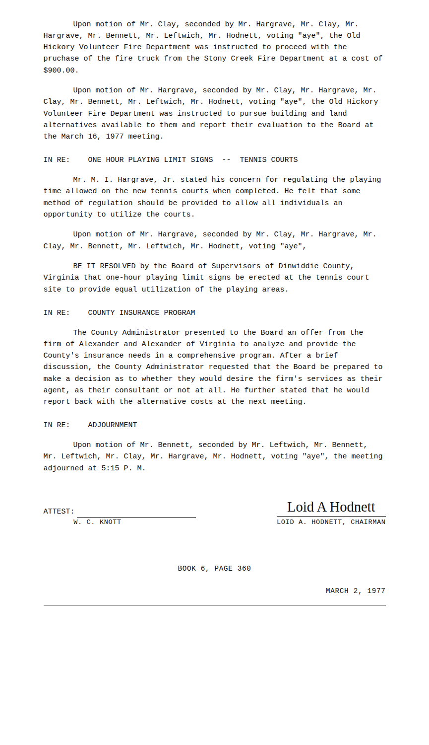Upon motion of Mr. Clay, seconded by Mr. Hargrave, Mr. Clay, Mr. Hargrave, Mr. Bennett, Mr. Leftwich, Mr. Hodnett, voting "aye", the Old Hickory Volunteer Fire Department was instructed to proceed with the pruchase of the fire truck from the Stony Creek Fire Department at a cost of $900.00.
Upon motion of Mr. Hargrave, seconded by Mr. Clay, Mr. Hargrave, Mr. Clay, Mr. Bennett, Mr. Leftwich, Mr. Hodnett, voting "aye", the Old Hickory Volunteer Fire Department was instructed to pursue building and land alternatives available to them and report their evaluation to the Board at the March 16, 1977 meeting.
IN RE: ONE HOUR PLAYING LIMIT SIGNS -- TENNIS COURTS
Mr. M. I. Hargrave, Jr. stated his concern for regulating the playing time allowed on the new tennis courts when completed. He felt that some method of regulation should be provided to allow all individuals an opportunity to utilize the courts.
Upon motion of Mr. Hargrave, seconded by Mr. Clay, Mr. Hargrave, Mr. Clay, Mr. Bennett, Mr. Leftwich, Mr. Hodnett, voting "aye",
BE IT RESOLVED by the Board of Supervisors of Dinwiddie County, Virginia that one-hour playing limit signs be erected at the tennis court site to provide equal utilization of the playing areas.
IN RE: COUNTY INSURANCE PROGRAM
The County Administrator presented to the Board an offer from the firm of Alexander and Alexander of Virginia to analyze and provide the County's insurance needs in a comprehensive program. After a brief discussion, the County Administrator requested that the Board be prepared to make a decision as to whether they would desire the firm's services as their agent, as their consultant or not at all. He further stated that he would report back with the alternative costs at the next meeting.
IN RE: ADJOURNMENT
Upon motion of Mr. Bennett, seconded by Mr. Leftwich, Mr. Bennett, Mr. Leftwich, Mr. Clay, Mr. Hargrave, Mr. Hodnett, voting "aye", the meeting adjourned at 5:15 P. M.
ATTEST: W. C. KNOTT
Loid A Hodnett LOID A. HODNETT, CHAIRMAN
BOOK 6, PAGE 360
MARCH 2, 1977